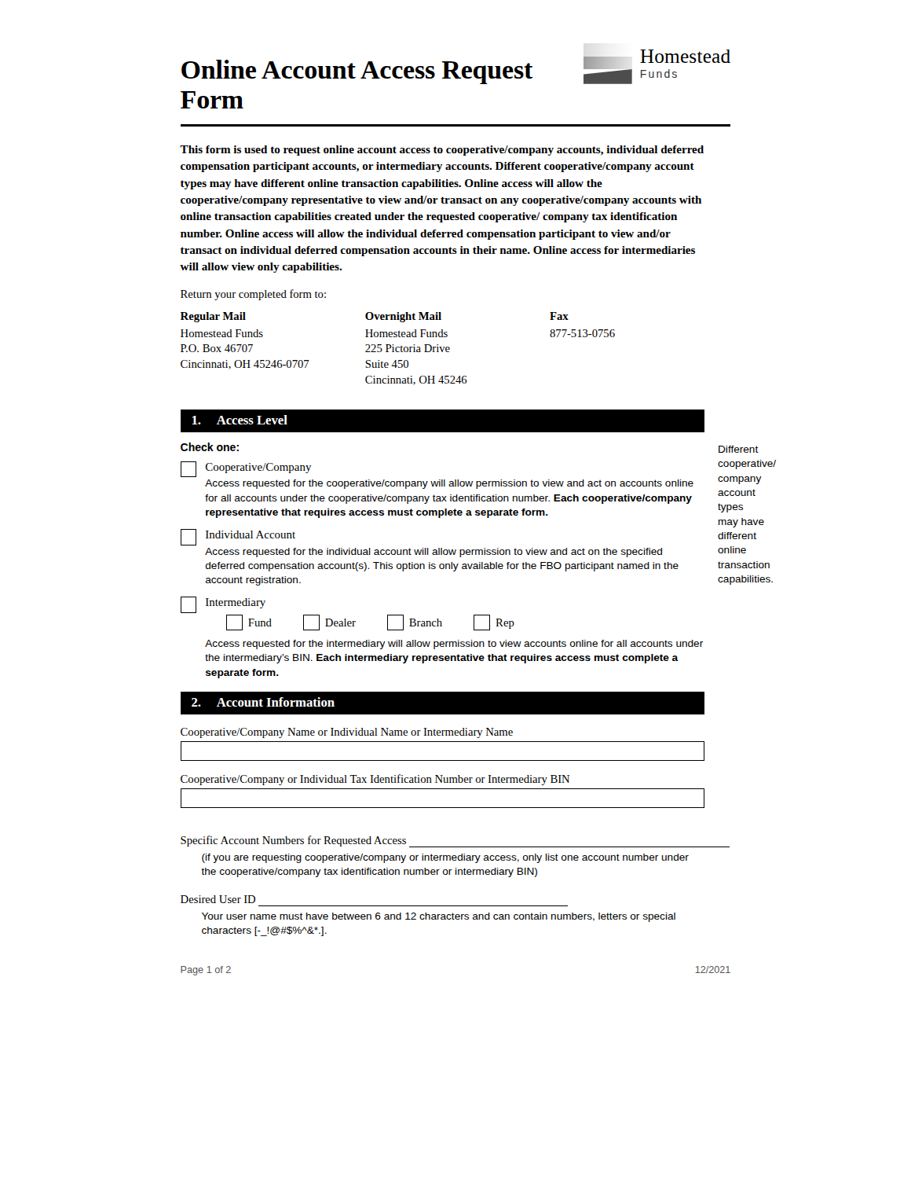Online Account Access Request Form
Homestead
Funds
This form is used to request online account access to cooperative/company accounts, individual deferred compensation participant accounts, or intermediary accounts. Different cooperative/company account types may have different online transaction capabilities. Online access will allow the cooperative/company representative to view and/or transact on any cooperative/company accounts with online transaction capabilities created under the requested cooperative/ company tax identification number. Online access will allow the individual deferred compensation participant to view and/or transact on individual deferred compensation accounts in their name. Online access for intermediaries will allow view only capabilities.
Return your completed form to:
Regular Mail
Homestead Funds
P.O. Box 46707
Cincinnati, OH 45246-0707
Overnight Mail
Homestead Funds
225 Pictoria Drive
Suite 450
Cincinnati, OH 45246
Fax
877-513-0756
1. Access Level
Check one:
Cooperative/Company
Access requested for the cooperative/company will allow permission to view and act on accounts online for all accounts under the cooperative/company tax identification number. Each cooperative/company representative that requires access must complete a separate form.
Individual Account
Access requested for the individual account will allow permission to view and act on the specified deferred compensation account(s). This option is only available for the FBO participant named in the account registration.
Intermediary
Fund
Dealer
Branch
Rep
Access requested for the intermediary will allow permission to view accounts online for all accounts under the intermediary’s BIN. Each intermediary representative that requires access must complete a separate form.
Different cooperative/
company account types
may have different online
transaction capabilities.
2. Account Information
Cooperative/Company Name or Individual Name or Intermediary Name
Cooperative/Company or Individual Tax Identification Number or Intermediary BIN
Specific Account Numbers for Requested Access
(if you are requesting cooperative/company or intermediary access, only list one account number under the cooperative/company tax identification number or intermediary BIN)
Desired User ID
Your user name must have between 6 and 12 characters and can contain numbers, letters or special characters [-_!@#$%^&*.].
Page 1 of 2
12/2021